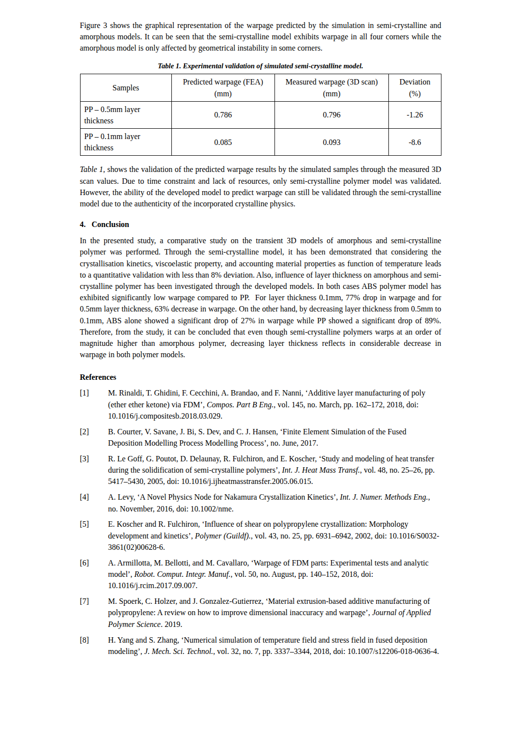Figure 3 shows the graphical representation of the warpage predicted by the simulation in semi-crystalline and amorphous models. It can be seen that the semi-crystalline model exhibits warpage in all four corners while the amorphous model is only affected by geometrical instability in some corners.
Table 1. Experimental validation of simulated semi-crystalline model.
| Samples | Predicted warpage (FEA) (mm) | Measured warpage (3D scan) (mm) | Deviation (%) |
| --- | --- | --- | --- |
| PP – 0.5mm layer thickness | 0.786 | 0.796 | -1.26 |
| PP – 0.1mm layer thickness | 0.085 | 0.093 | -8.6 |
Table 1, shows the validation of the predicted warpage results by the simulated samples through the measured 3D scan values. Due to time constraint and lack of resources, only semi-crystalline polymer model was validated. However, the ability of the developed model to predict warpage can still be validated through the semi-crystalline model due to the authenticity of the incorporated crystalline physics.
4. Conclusion
In the presented study, a comparative study on the transient 3D models of amorphous and semi-crystalline polymer was performed. Through the semi-crystalline model, it has been demonstrated that considering the crystallisation kinetics, viscoelastic property, and accounting material properties as function of temperature leads to a quantitative validation with less than 8% deviation. Also, influence of layer thickness on amorphous and semi-crystalline polymer has been investigated through the developed models. In both cases ABS polymer model has exhibited significantly low warpage compared to PP. For layer thickness 0.1mm, 77% drop in warpage and for 0.5mm layer thickness, 63% decrease in warpage. On the other hand, by decreasing layer thickness from 0.5mm to 0.1mm, ABS alone showed a significant drop of 27% in warpage while PP showed a significant drop of 89%. Therefore, from the study, it can be concluded that even though semi-crystalline polymers warps at an order of magnitude higher than amorphous polymer, decreasing layer thickness reflects in considerable decrease in warpage in both polymer models.
References
[1] M. Rinaldi, T. Ghidini, F. Cecchini, A. Brandao, and F. Nanni, ‘Additive layer manufacturing of poly (ether ether ketone) via FDM’, Compos. Part B Eng., vol. 145, no. March, pp. 162–172, 2018, doi: 10.1016/j.compositesb.2018.03.029.
[2] B. Courter, V. Savane, J. Bi, S. Dev, and C. J. Hansen, ‘Finite Element Simulation of the Fused Deposition Modelling Process Modelling Process’, no. June, 2017.
[3] R. Le Goff, G. Poutot, D. Delaunay, R. Fulchiron, and E. Koscher, ‘Study and modeling of heat transfer during the solidification of semi-crystalline polymers’, Int. J. Heat Mass Transf., vol. 48, no. 25–26, pp. 5417–5430, 2005, doi: 10.1016/j.ijheatmasstransfer.2005.06.015.
[4] A. Levy, ‘A Novel Physics Node for Nakamura Crystallization Kinetics’, Int. J. Numer. Methods Eng., no. November, 2016, doi: 10.1002/nme.
[5] E. Koscher and R. Fulchiron, ‘Influence of shear on polypropylene crystallization: Morphology development and kinetics’, Polymer (Guildf)., vol. 43, no. 25, pp. 6931–6942, 2002, doi: 10.1016/S0032-3861(02)00628-6.
[6] A. Armillotta, M. Bellotti, and M. Cavallaro, ‘Warpage of FDM parts: Experimental tests and analytic model’, Robot. Comput. Integr. Manuf., vol. 50, no. August, pp. 140–152, 2018, doi: 10.1016/j.rcim.2017.09.007.
[7] M. Spoerk, C. Holzer, and J. Gonzalez-Gutierrez, ‘Material extrusion-based additive manufacturing of polypropylene: A review on how to improve dimensional inaccuracy and warpage’, Journal of Applied Polymer Science. 2019.
[8] H. Yang and S. Zhang, ‘Numerical simulation of temperature field and stress field in fused deposition modeling’, J. Mech. Sci. Technol., vol. 32, no. 7, pp. 3337–3344, 2018, doi: 10.1007/s12206-018-0636-4.